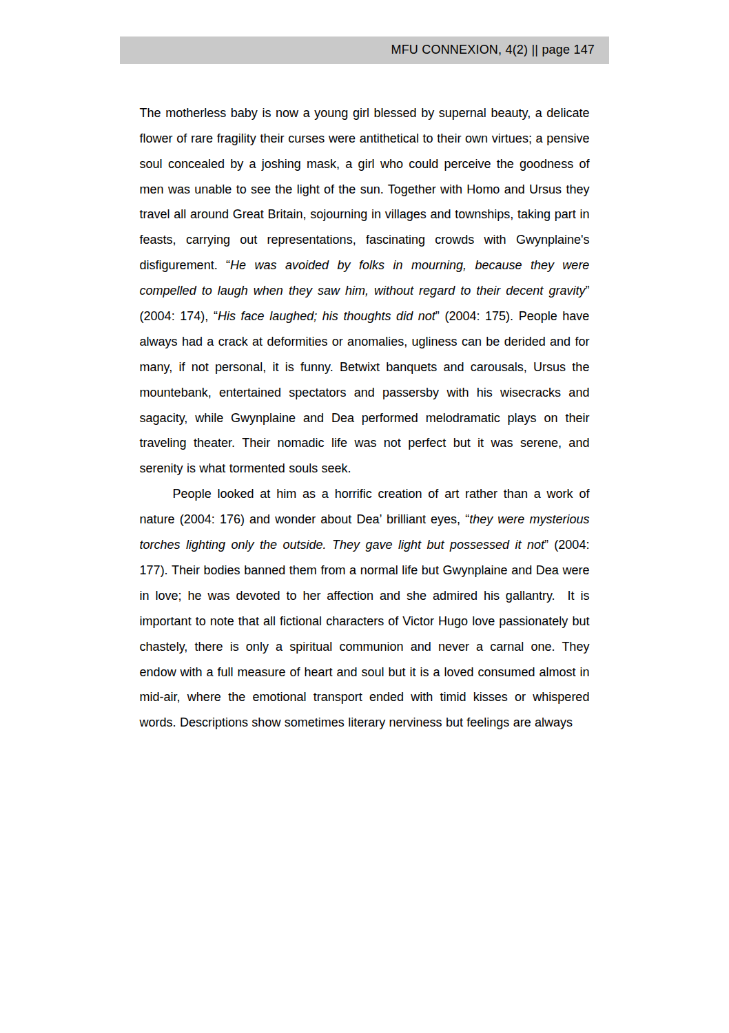MFU CONNEXION, 4(2) || page 147
The motherless baby is now a young girl blessed by supernal beauty, a delicate flower of rare fragility their curses were antithetical to their own virtues; a pensive soul concealed by a joshing mask, a girl who could perceive the goodness of men was unable to see the light of the sun. Together with Homo and Ursus they travel all around Great Britain, sojourning in villages and townships, taking part in feasts, carrying out representations, fascinating crowds with Gwynplaine's disfigurement. “He was avoided by folks in mourning, because they were compelled to laugh when they saw him, without regard to their decent gravity” (2004: 174), “His face laughed; his thoughts did not” (2004: 175). People have always had a crack at deformities or anomalies, ugliness can be derided and for many, if not personal, it is funny. Betwixt banquets and carousals, Ursus the mountebank, entertained spectators and passersby with his wisecracks and sagacity, while Gwynplaine and Dea performed melodramatic plays on their traveling theater. Their nomadic life was not perfect but it was serene, and serenity is what tormented souls seek.
People looked at him as a horrific creation of art rather than a work of nature (2004: 176) and wonder about Dea’ brilliant eyes, “they were mysterious torches lighting only the outside. They gave light but possessed it not” (2004: 177). Their bodies banned them from a normal life but Gwynplaine and Dea were in love; he was devoted to her affection and she admired his gallantry. It is important to note that all fictional characters of Victor Hugo love passionately but chastely, there is only a spiritual communion and never a carnal one. They endow with a full measure of heart and soul but it is a loved consumed almost in mid-air, where the emotional transport ended with timid kisses or whispered words. Descriptions show sometimes literary nerviness but feelings are always